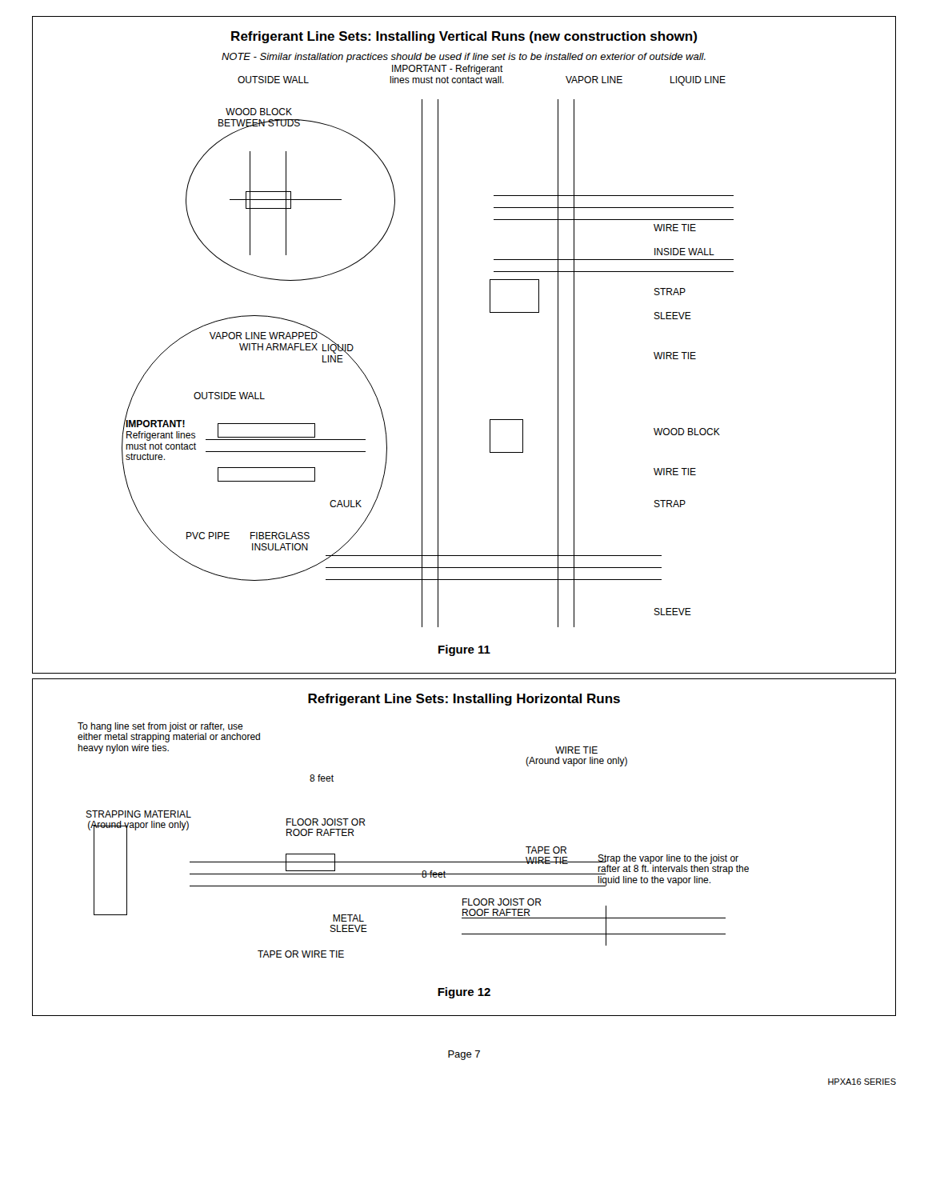Refrigerant Line Sets: Installing Vertical Runs (new construction shown)
NOTE - Similar installation practices should be used if line set is to be installed on exterior of outside wall.
OUTSIDE WALL
IMPORTANT - Refrigerant
lines must not contact wall.
VAPOR LINE
LIQUID LINE
WOOD BLOCK
BETWEEN STUDS
WIRE TIE
INSIDE WALL
STRAP
SLEEVE
WIRE TIE
WOOD BLOCK
WIRE TIE
STRAP
SLEEVE
VAPOR LINE WRAPPED
WITH ARMAFLEX
LIQUID
LINE
OUTSIDE WALL
IMPORTANT!
Refrigerant lines must not contact structure.
CAULK
PVC PIPE
FIBERGLASS
INSULATION
Figure 11
spacer
Refrigerant Line Sets: Installing Horizontal Runs
To hang line set from joist or rafter, use either metal strapping material or anchored heavy nylon wire ties.
WIRE TIE
(Around vapor line only)
8 feet
STRAPPING MATERIAL
(Around vapor line only)
FLOOR JOIST OR
ROOF RAFTER
TAPE OR
WIRE TIE
Strap the vapor line to the joist or rafter at 8 ft. intervals then strap the liquid line to the vapor line.
8 feet
FLOOR JOIST OR
ROOF RAFTER
METAL
SLEEVE
TAPE OR WIRE TIE
Figure 12
Page 7
HPXA16 SERIES